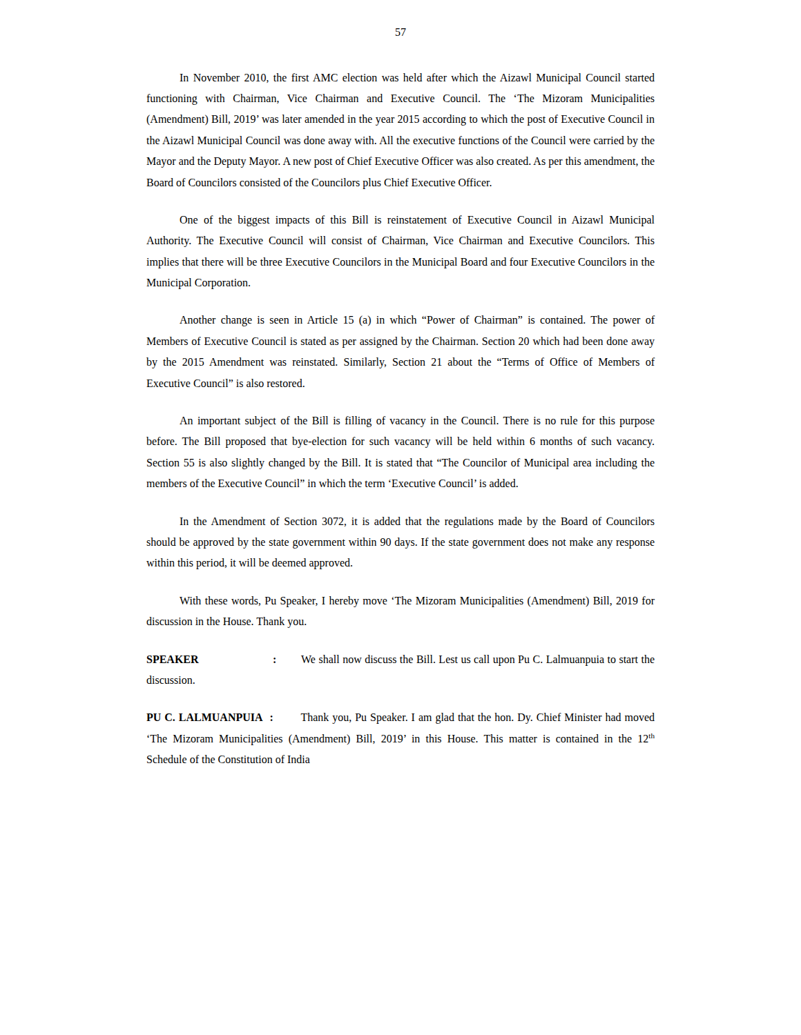57
In November 2010, the first AMC election was held after which the Aizawl Municipal Council started functioning with Chairman, Vice Chairman and Executive Council. The ‘The Mizoram Municipalities (Amendment) Bill, 2019’ was later amended in the year 2015 according to which the post of Executive Council in the Aizawl Municipal Council was done away with. All the executive functions of the Council were carried by the Mayor and the Deputy Mayor. A new post of Chief Executive Officer was also created. As per this amendment, the Board of Councilors consisted of the Councilors plus Chief Executive Officer.
One of the biggest impacts of this Bill is reinstatement of Executive Council in Aizawl Municipal Authority. The Executive Council will consist of Chairman, Vice Chairman and Executive Councilors. This implies that there will be three Executive Councilors in the Municipal Board and four Executive Councilors in the Municipal Corporation.
Another change is seen in Article 15 (a) in which “Power of Chairman” is contained. The power of Members of Executive Council is stated as per assigned by the Chairman. Section 20 which had been done away by the 2015 Amendment was reinstated. Similarly, Section 21 about the “Terms of Office of Members of Executive Council” is also restored.
An important subject of the Bill is filling of vacancy in the Council. There is no rule for this purpose before. The Bill proposed that bye-election for such vacancy will be held within 6 months of such vacancy. Section 55 is also slightly changed by the Bill. It is stated that “The Councilor of Municipal area including the members of the Executive Council” in which the term ‘Executive Council’ is added.
In the Amendment of Section 3072, it is added that the regulations made by the Board of Councilors should be approved by the state government within 90 days. If the state government does not make any response within this period, it will be deemed approved.
With these words, Pu Speaker, I hereby move ‘The Mizoram Municipalities (Amendment) Bill, 2019 for discussion in the House. Thank you.
SPEAKER : We shall now discuss the Bill. Lest us call upon Pu C. Lalmuanpuia to start the discussion.
PU C. LALMUANPUIA : Thank you, Pu Speaker. I am glad that the hon. Dy. Chief Minister had moved ‘The Mizoram Municipalities (Amendment) Bill, 2019’ in this House. This matter is contained in the 12th Schedule of the Constitution of India